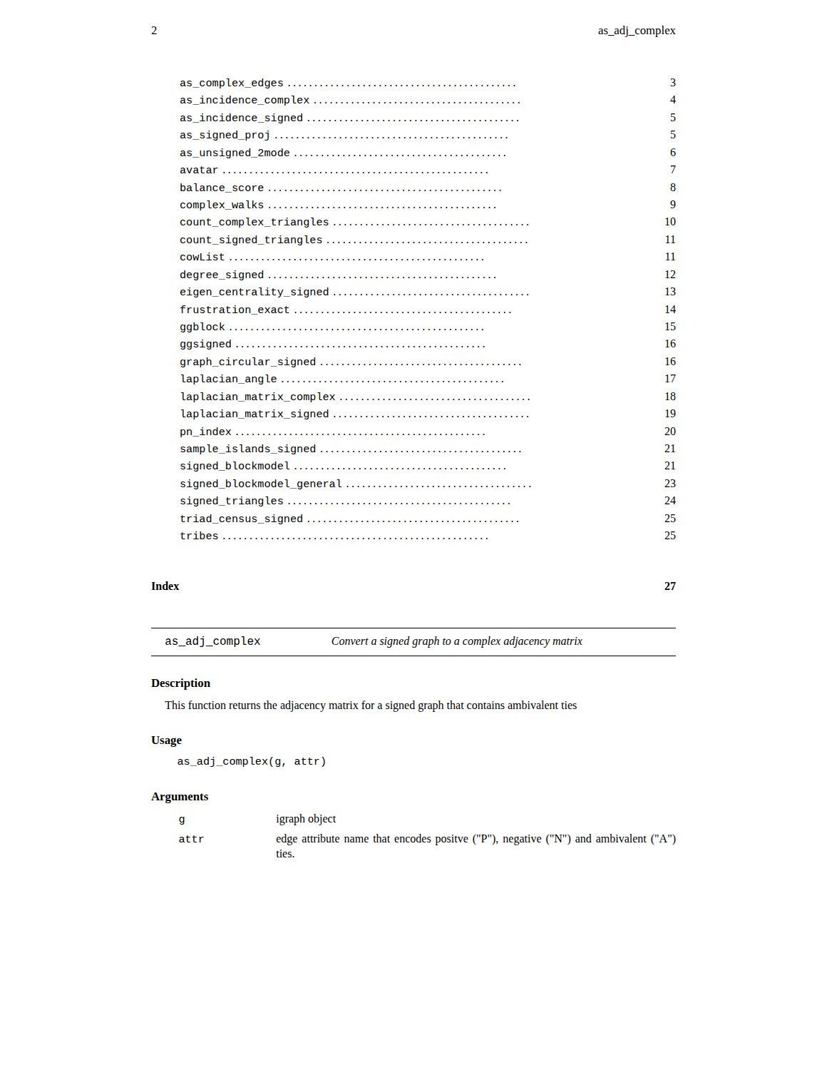2 as_adj_complex
as_complex_edges........................................... 3
as_incidence_complex....................................... 4
as_incidence_signed........................................ 5
as_signed_proj............................................ 5
as_unsigned_2mode........................................ 6
avatar.................................................. 7
balance_score............................................ 8
complex_walks........................................... 9
count_complex_triangles..................................... 10
count_signed_triangles...................................... 11
cowList................................................ 11
degree_signed........................................... 12
eigen_centrality_signed..................................... 13
frustration_exact......................................... 14
ggblock................................................ 15
ggsigned............................................... 16
graph_circular_signed...................................... 16
laplacian_angle.......................................... 17
laplacian_matrix_complex.................................... 18
laplacian_matrix_signed..................................... 19
pn_index............................................... 20
sample_islands_signed...................................... 21
signed_blockmodel........................................ 21
signed_blockmodel_general................................... 23
signed_triangles.......................................... 24
triad_census_signed........................................ 25
tribes.................................................. 25
Index 27
as_adj_complex Convert a signed graph to a complex adjacency matrix
Description
This function returns the adjacency matrix for a signed graph that contains ambivalent ties
Usage
as_adj_complex(g, attr)
Arguments
g
igraph object
attr
edge attribute name that encodes positve ("P"), negative ("N") and ambivalent ("A") ties.